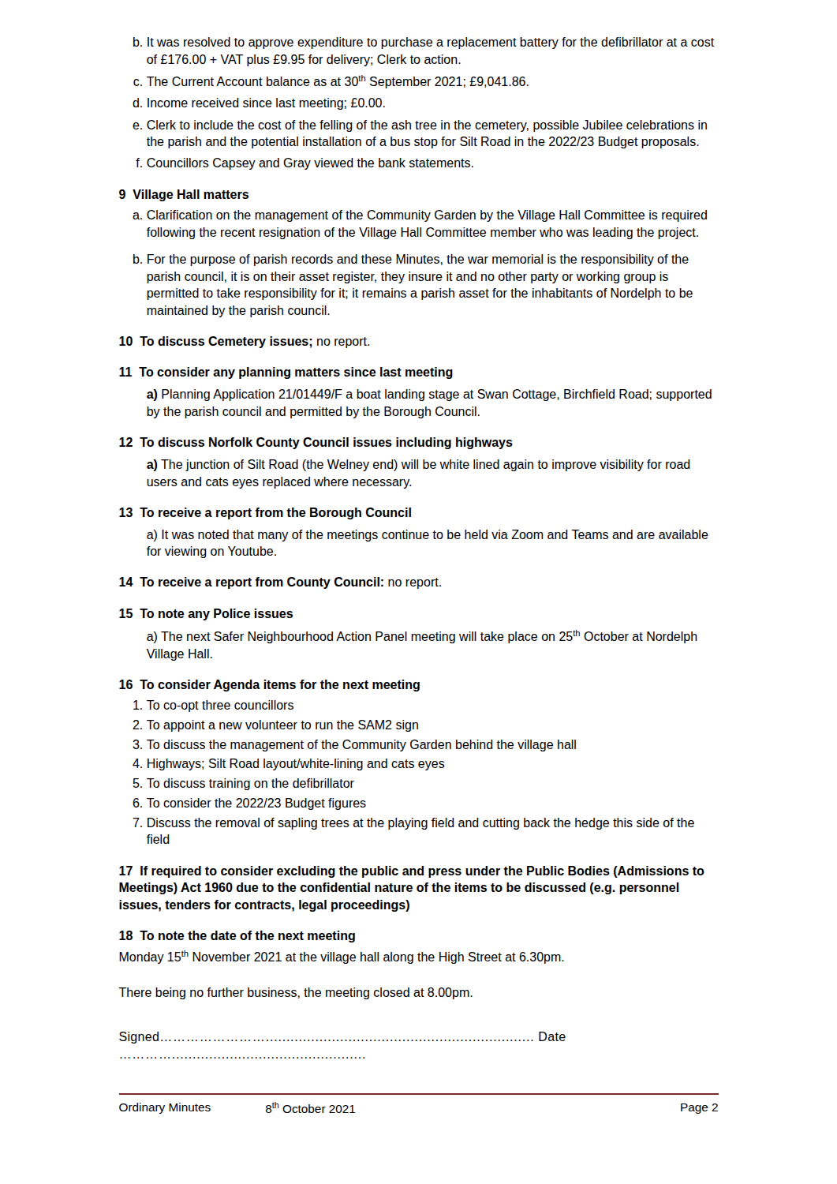It was resolved to approve expenditure to purchase a replacement battery for the defibrillator at a cost of £176.00 + VAT plus £9.95 for delivery; Clerk to action.
The Current Account balance as at 30th September 2021; £9,041.86.
Income received since last meeting; £0.00.
Clerk to include the cost of the felling of the ash tree in the cemetery, possible Jubilee celebrations in the parish and the potential installation of a bus stop for Silt Road in the 2022/23 Budget proposals.
Councillors Capsey and Gray viewed the bank statements.
9 Village Hall matters
Clarification on the management of the Community Garden by the Village Hall Committee is required following the recent resignation of the Village Hall Committee member who was leading the project.
For the purpose of parish records and these Minutes, the war memorial is the responsibility of the parish council, it is on their asset register, they insure it and no other party or working group is permitted to take responsibility for it; it remains a parish asset for the inhabitants of Nordelph to be maintained by the parish council.
10 To discuss Cemetery issues; no report.
11 To consider any planning matters since last meeting
a) Planning Application 21/01449/F a boat landing stage at Swan Cottage, Birchfield Road; supported by the parish council and permitted by the Borough Council.
12 To discuss Norfolk County Council issues including highways
a) The junction of Silt Road (the Welney end) will be white lined again to improve visibility for road users and cats eyes replaced where necessary.
13 To receive a report from the Borough Council
a) It was noted that many of the meetings continue to be held via Zoom and Teams and are available for viewing on Youtube.
14 To receive a report from County Council: no report.
15 To note any Police issues
a) The next Safer Neighbourhood Action Panel meeting will take place on 25th October at Nordelph Village Hall.
16 To consider Agenda items for the next meeting
To co-opt three councillors
To appoint a new volunteer to run the SAM2 sign
To discuss the management of the Community Garden behind the village hall
Highways; Silt Road layout/white-lining and cats eyes
To discuss training on the defibrillator
To consider the 2022/23 Budget figures
Discuss the removal of sapling trees at the playing field and cutting back the hedge this side of the field
17 If required to consider excluding the public and press under the Public Bodies (Admissions to Meetings) Act 1960 due to the confidential nature of the items to be discussed (e.g. personnel issues, tenders for contracts, legal proceedings)
18 To note the date of the next meeting
Monday 15th November 2021 at the village hall along the High Street at 6.30pm.
There being no further business, the meeting closed at 8.00pm.
Signed……………………................................................................. Date …………...............................................
Ordinary Minutes
8th October 2021
Page 2